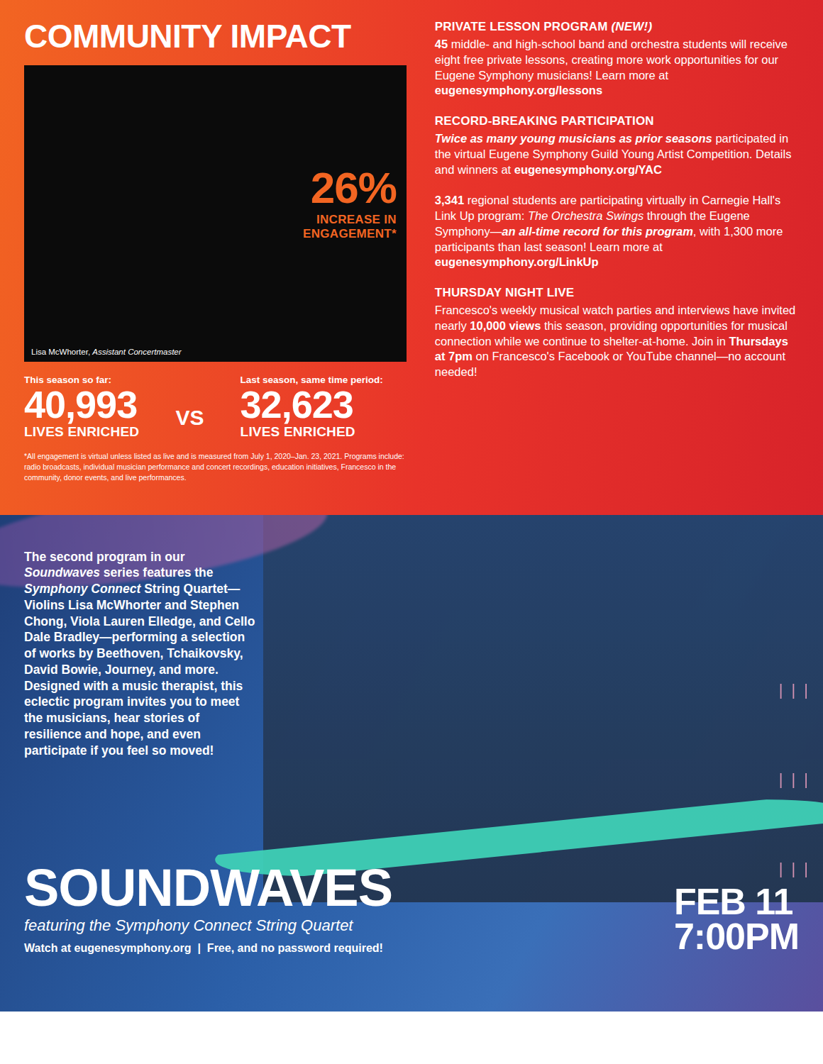Community Impact
26% INCREASE IN
ENGAGEMENT*
Lisa McWhorter, Assistant Concertmaster
This season so far:
40,993
LIVES ENRICHED
VS
Last season, same time period:
32,623
LIVES ENRICHED
*All engagement is virtual unless listed as live and is measured from July 1, 2020–Jan. 23, 2021. Programs include: radio broadcasts, individual musician performance and concert recordings, education initiatives, Francesco in the community, donor events, and live performances.
Private Lesson Program (NEW!)
45 middle- and high-school band and orchestra students will receive eight free private lessons, creating more work opportunities for our Eugene Symphony musicians! Learn more at eugenesymphony.org/lessons
Record-Breaking Participation
Twice as many young musicians as prior seasons participated in the virtual Eugene Symphony Guild Young Artist Competition. Details and winners at eugenesymphony.org/YAC
3,341 regional students are participating virtually in Carnegie Hall's Link Up program: The Orchestra Swings through the Eugene Symphony—an all-time record for this program, with 1,300 more participants than last season! Learn more at eugenesymphony.org/LinkUp
Thursday Night Live
Francesco's weekly musical watch parties and interviews have invited nearly 10,000 views this season, providing opportunities for musical connection while we continue to shelter-at-home. Join in Thursdays at 7pm on Francesco's Facebook or YouTube channel—no account needed!
| | |
| | |
| | |
The second program in our Soundwaves series features the Symphony Connect String Quartet— Violins Lisa McWhorter and Stephen Chong, Viola Lauren Elledge, and Cello Dale Bradley—performing a selection of works by Beethoven, Tchaikovsky, David Bowie, Journey, and more. Designed with a music therapist, this eclectic program invites you to meet the musicians, hear stories of resilience and hope, and even participate if you feel so moved!
Soundwaves
featuring the Symphony Connect String Quartet
Watch at eugenesymphony.org | Free, and no password required!
FEB 11
7:00PM